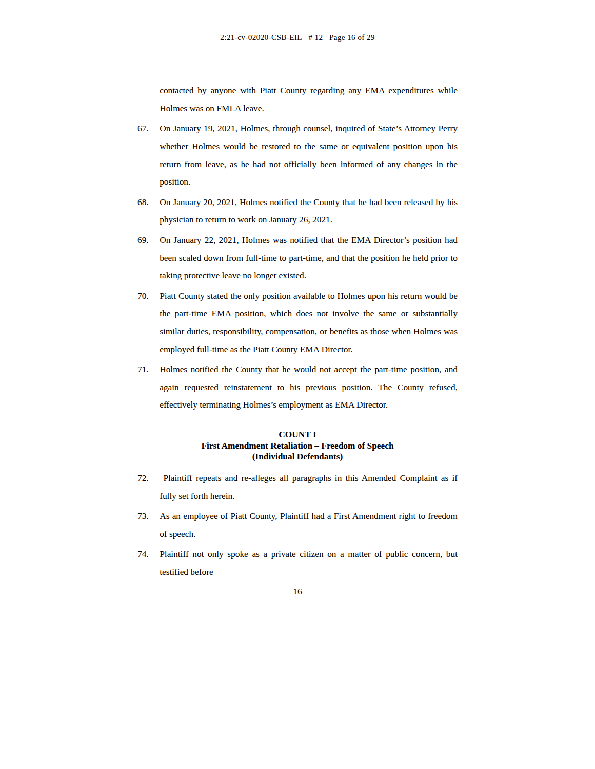2:21-cv-02020-CSB-EIL # 12 Page 16 of 29
contacted by anyone with Piatt County regarding any EMA expenditures while Holmes was on FMLA leave.
67. On January 19, 2021, Holmes, through counsel, inquired of State’s Attorney Perry whether Holmes would be restored to the same or equivalent position upon his return from leave, as he had not officially been informed of any changes in the position.
68. On January 20, 2021, Holmes notified the County that he had been released by his physician to return to work on January 26, 2021.
69. On January 22, 2021, Holmes was notified that the EMA Director’s position had been scaled down from full-time to part-time, and that the position he held prior to taking protective leave no longer existed.
70. Piatt County stated the only position available to Holmes upon his return would be the part-time EMA position, which does not involve the same or substantially similar duties, responsibility, compensation, or benefits as those when Holmes was employed full-time as the Piatt County EMA Director.
71. Holmes notified the County that he would not accept the part-time position, and again requested reinstatement to his previous position. The County refused, effectively terminating Holmes’s employment as EMA Director.
COUNT I
First Amendment Retaliation – Freedom of Speech
(Individual Defendants)
72. Plaintiff repeats and re-alleges all paragraphs in this Amended Complaint as if fully set forth herein.
73. As an employee of Piatt County, Plaintiff had a First Amendment right to freedom of speech.
74. Plaintiff not only spoke as a private citizen on a matter of public concern, but testified before
16